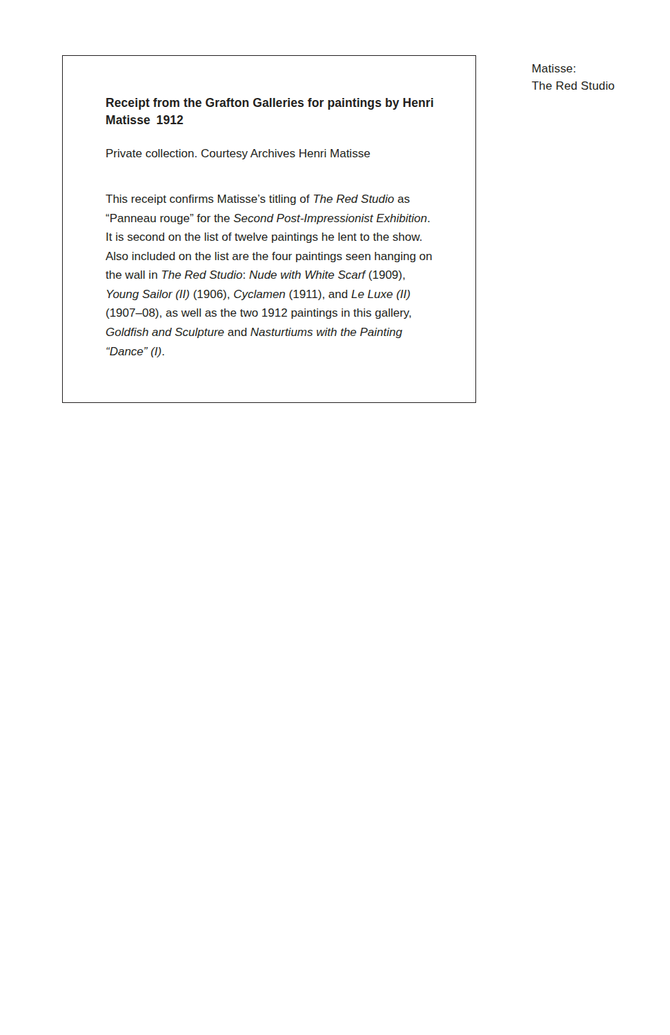Matisse:
The Red Studio
Receipt from the Grafton Galleries for paintings by Henri Matisse1912
Private collection. Courtesy Archives Henri Matisse
This receipt confirms Matisse’s titling of The Red Studio as “Panneau rouge” for the Second Post-Impressionist Exhibition. It is second on the list of twelve paintings he lent to the show. Also included on the list are the four paintings seen hanging on the wall in The Red Studio: Nude with White Scarf (1909), Young Sailor (II) (1906), Cyclamen (1911), and Le Luxe (II) (1907–08), as well as the two 1912 paintings in this gallery, Goldfish and Sculpture and Nasturtiums with the Painting “Dance” (I).